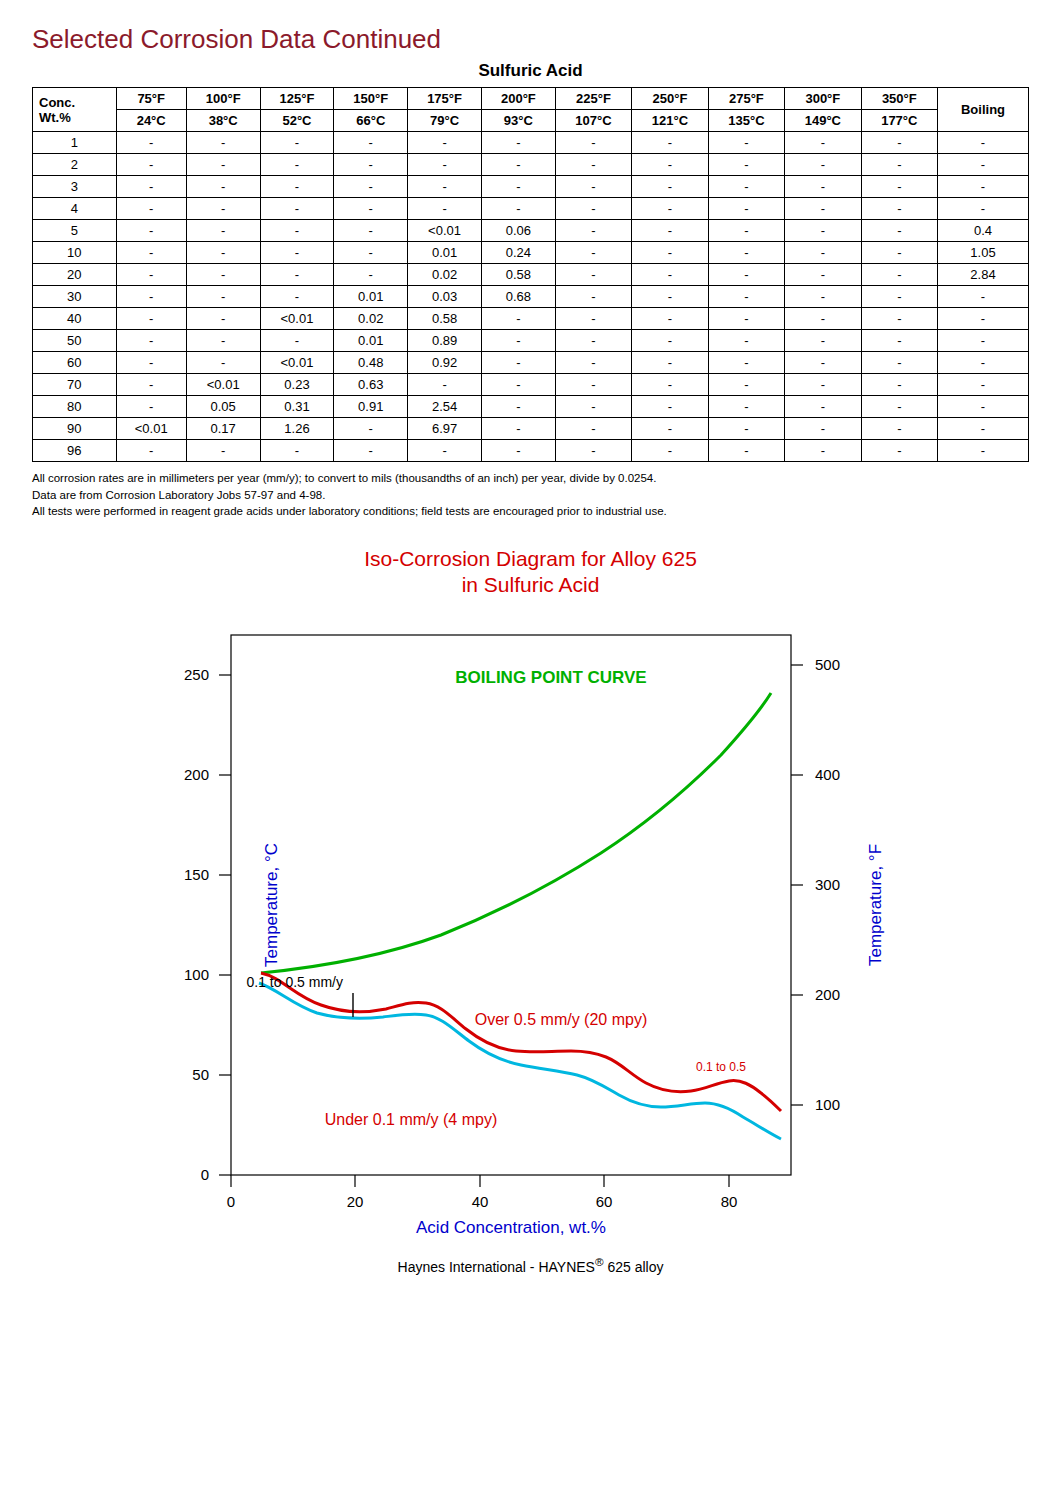Selected Corrosion Data Continued
Sulfuric Acid
| Conc. Wt.% | 75°F | 100°F | 125°F | 150°F | 175°F | 200°F | 225°F | 250°F | 275°F | 300°F | 350°F | Boiling |
| --- | --- | --- | --- | --- | --- | --- | --- | --- | --- | --- | --- | --- |
| 24°C | 38°C | 52°C | 66°C | 79°C | 93°C | 107°C | 121°C | 135°C | 149°C | 177°C |
| 1 | - | - | - | - | - | - | - | - | - | - | - | - |
| 2 | - | - | - | - | - | - | - | - | - | - | - | - |
| 3 | - | - | - | - | - | - | - | - | - | - | - | - |
| 4 | - | - | - | - | - | - | - | - | - | - | - | - |
| 5 | - | - | - | - | <0.01 | 0.06 | - | - | - | - | - | 0.4 |
| 10 | - | - | - | - | 0.01 | 0.24 | - | - | - | - | - | 1.05 |
| 20 | - | - | - | - | 0.02 | 0.58 | - | - | - | - | - | 2.84 |
| 30 | - | - | - | 0.01 | 0.03 | 0.68 | - | - | - | - | - | - |
| 40 | - | - | <0.01 | 0.02 | 0.58 | - | - | - | - | - | - | - |
| 50 | - | - | - | 0.01 | 0.89 | - | - | - | - | - | - | - |
| 60 | - | - | <0.01 | 0.48 | 0.92 | - | - | - | - | - | - | - |
| 70 | - | <0.01 | 0.23 | 0.63 | - | - | - | - | - | - | - | - |
| 80 | - | 0.05 | 0.31 | 0.91 | 2.54 | - | - | - | - | - | - | - |
| 90 | <0.01 | 0.17 | 1.26 | - | 6.97 | - | - | - | - | - | - | - |
| 96 | - | - | - | - | - | - | - | - | - | - | - | - |
All corrosion rates are in millimeters per year (mm/y); to convert to mils (thousandths of an inch) per year, divide by 0.0254.
Data are from Corrosion Laboratory Jobs 57-97 and 4-98.
All tests were performed in reagent grade acids under laboratory conditions; field tests are encouraged prior to industrial use.
Iso-Corrosion Diagram for Alloy 625
in Sulfuric Acid
y = 570 at 0 C ; y = 30 at 270 C => scale 2 px per C 0 50 100 150 200 250 Temperature, °C 100 200 300 400 500 Temperature, °F 0 20 40 60 80 Acid Concentration, wt.% BOILING POINT CURVE 0.1 to 0.5 mm/y Over 0.5 mm/y (20 mpy) 0.1 to 0.5 Under 0.1 mm/y (4 mpy)
Haynes International - HAYNES® 625 alloy